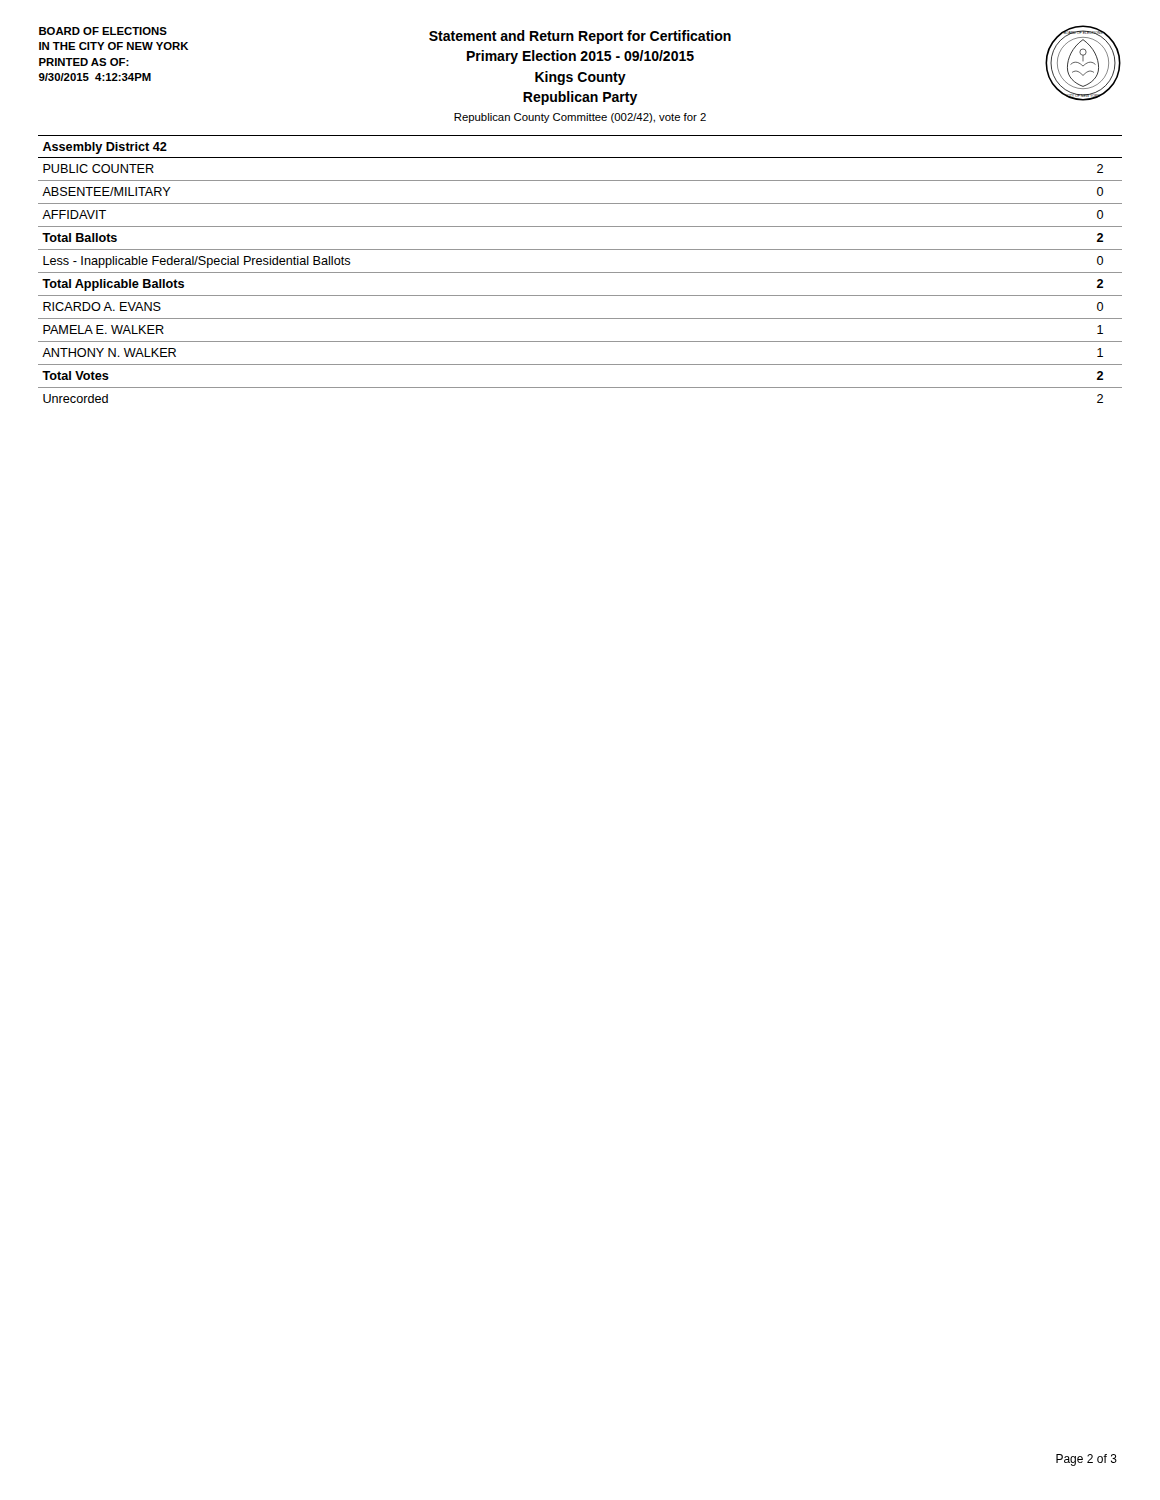BOARD OF ELECTIONS
IN THE CITY OF NEW YORK
PRINTED AS OF:
9/30/2015 4:12:34PM
Statement and Return Report for Certification
Primary Election 2015 - 09/10/2015
Kings County
Republican Party
Republican County Committee (002/42), vote for 2
BOARD OF ELECTIONS CITY OF NEW YORK
Assembly District 42
| PUBLIC COUNTER | 2 |
| ABSENTEE/MILITARY | 0 |
| AFFIDAVIT | 0 |
| Total Ballots | 2 |
| Less - Inapplicable Federal/Special Presidential Ballots | 0 |
| Total Applicable Ballots | 2 |
| RICARDO A. EVANS | 0 |
| PAMELA E. WALKER | 1 |
| ANTHONY N. WALKER | 1 |
| Total Votes | 2 |
| Unrecorded | 2 |
Page 2 of 3